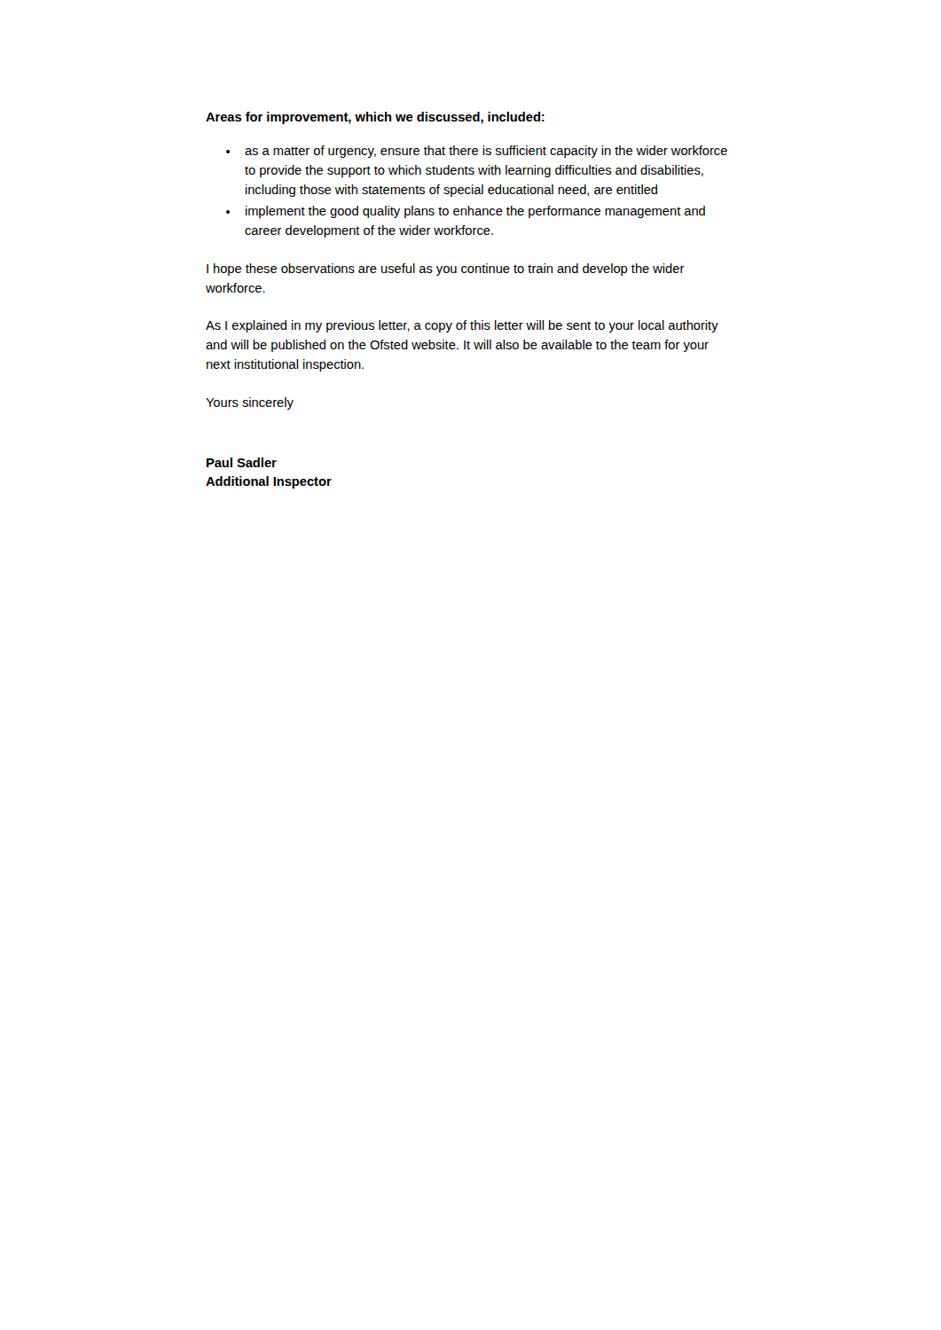Areas for improvement, which we discussed, included:
as a matter of urgency, ensure that there is sufficient capacity in the wider workforce to provide the support to which students with learning difficulties and disabilities, including those with statements of special educational need, are entitled
implement the good quality plans to enhance the performance management and career development of the wider workforce.
I hope these observations are useful as you continue to train and develop the wider workforce.
As I explained in my previous letter, a copy of this letter will be sent to your local authority and will be published on the Ofsted website. It will also be available to the team for your next institutional inspection.
Yours sincerely
Paul Sadler
Additional Inspector